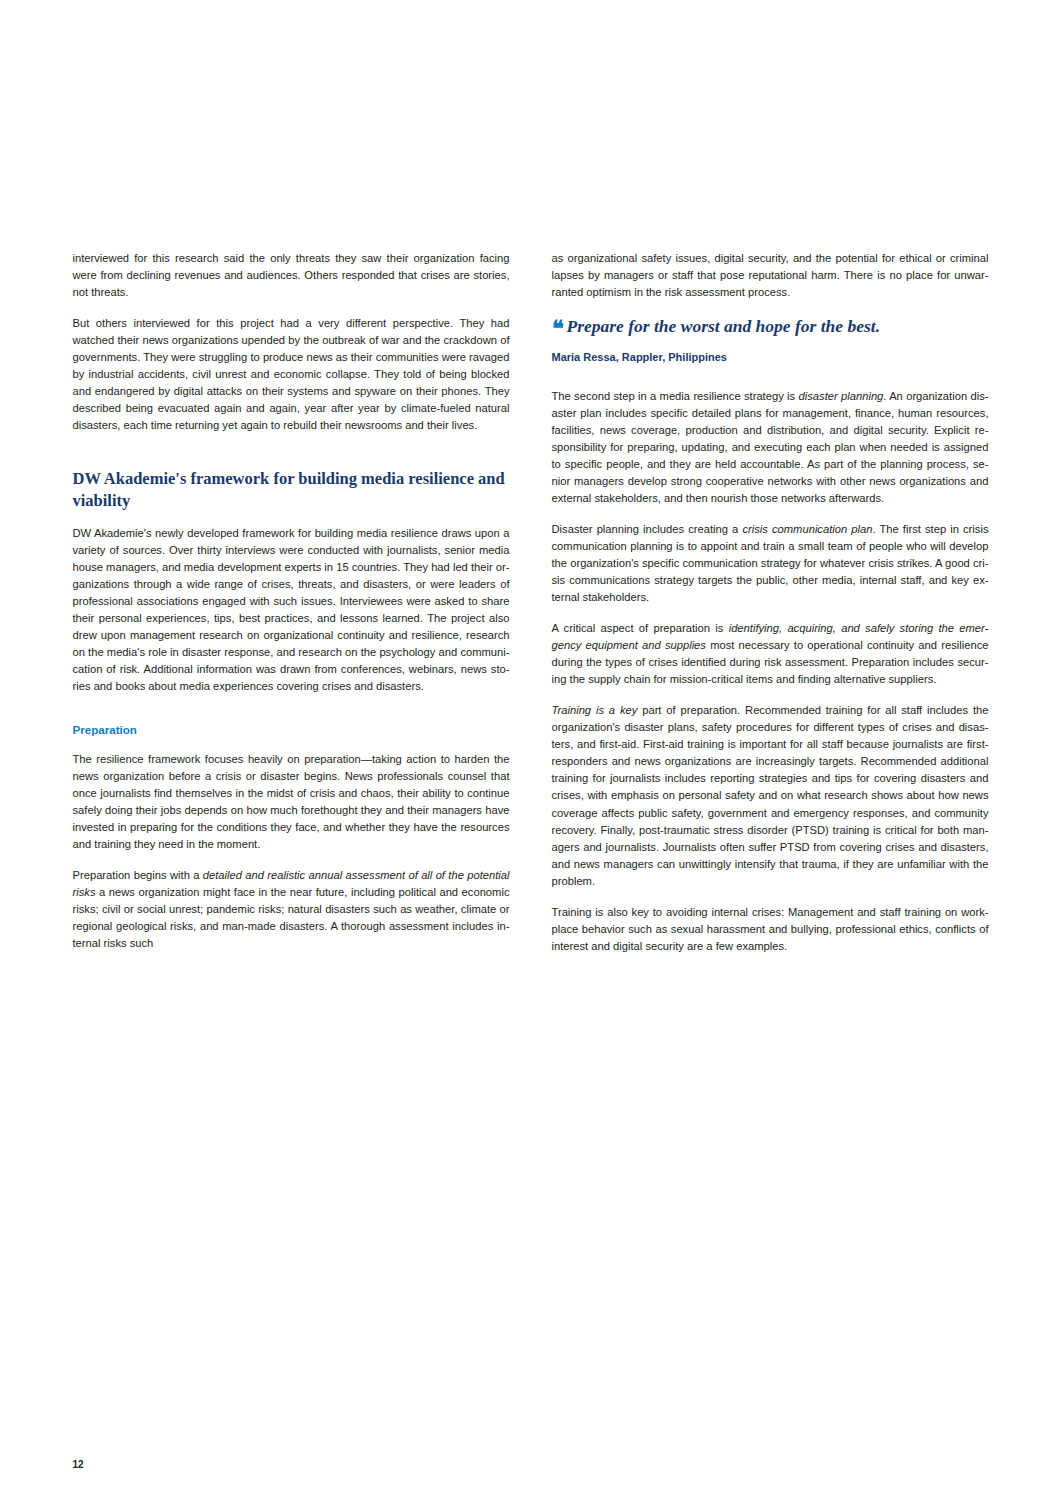interviewed for this research said the only threats they saw their organization facing were from declining revenues and audiences. Others responded that crises are stories, not threats.
But others interviewed for this project had a very different perspective. They had watched their news organizations upended by the outbreak of war and the crackdown of governments. They were struggling to produce news as their communities were ravaged by industrial accidents, civil unrest and economic collapse. They told of being blocked and endangered by digital attacks on their systems and spyware on their phones. They described being evacuated again and again, year after year by climate-fueled natural disasters, each time returning yet again to rebuild their newsrooms and their lives.
DW Akademie's framework for building media resilience and viability
DW Akademie's newly developed framework for building media resilience draws upon a variety of sources. Over thirty interviews were conducted with journalists, senior media house managers, and media development experts in 15 countries. They had led their organizations through a wide range of crises, threats, and disasters, or were leaders of professional associations engaged with such issues. Interviewees were asked to share their personal experiences, tips, best practices, and lessons learned. The project also drew upon management research on organizational continuity and resilience, research on the media's role in disaster response, and research on the psychology and communication of risk. Additional information was drawn from conferences, webinars, news stories and books about media experiences covering crises and disasters.
Preparation
The resilience framework focuses heavily on preparation—taking action to harden the news organization before a crisis or disaster begins. News professionals counsel that once journalists find themselves in the midst of crisis and chaos, their ability to continue safely doing their jobs depends on how much forethought they and their managers have invested in preparing for the conditions they face, and whether they have the resources and training they need in the moment.
Preparation begins with a detailed and realistic annual assessment of all of the potential risks a news organization might face in the near future, including political and economic risks; civil or social unrest; pandemic risks; natural disasters such as weather, climate or regional geological risks, and man-made disasters. A thorough assessment includes internal risks such
as organizational safety issues, digital security, and the potential for ethical or criminal lapses by managers or staff that pose reputational harm. There is no place for unwarranted optimism in the risk assessment process.
❝Prepare for the worst and hope for the best.
Maria Ressa, Rappler, Philippines
The second step in a media resilience strategy is disaster planning. An organization disaster plan includes specific detailed plans for management, finance, human resources, facilities, news coverage, production and distribution, and digital security. Explicit responsibility for preparing, updating, and executing each plan when needed is assigned to specific people, and they are held accountable. As part of the planning process, senior managers develop strong cooperative networks with other news organizations and external stakeholders, and then nourish those networks afterwards.
Disaster planning includes creating a crisis communication plan. The first step in crisis communication planning is to appoint and train a small team of people who will develop the organization's specific communication strategy for whatever crisis strikes. A good crisis communications strategy targets the public, other media, internal staff, and key external stakeholders.
A critical aspect of preparation is identifying, acquiring, and safely storing the emergency equipment and supplies most necessary to operational continuity and resilience during the types of crises identified during risk assessment. Preparation includes securing the supply chain for mission-critical items and finding alternative suppliers.
Training is a key part of preparation. Recommended training for all staff includes the organization's disaster plans, safety procedures for different types of crises and disasters, and first-aid. First-aid training is important for all staff because journalists are first-responders and news organizations are increasingly targets. Recommended additional training for journalists includes reporting strategies and tips for covering disasters and crises, with emphasis on personal safety and on what research shows about how news coverage affects public safety, government and emergency responses, and community recovery. Finally, post-traumatic stress disorder (PTSD) training is critical for both managers and journalists. Journalists often suffer PTSD from covering crises and disasters, and news managers can unwittingly intensify that trauma, if they are unfamiliar with the problem.
Training is also key to avoiding internal crises: Management and staff training on workplace behavior such as sexual harassment and bullying, professional ethics, conflicts of interest and digital security are a few examples.
12